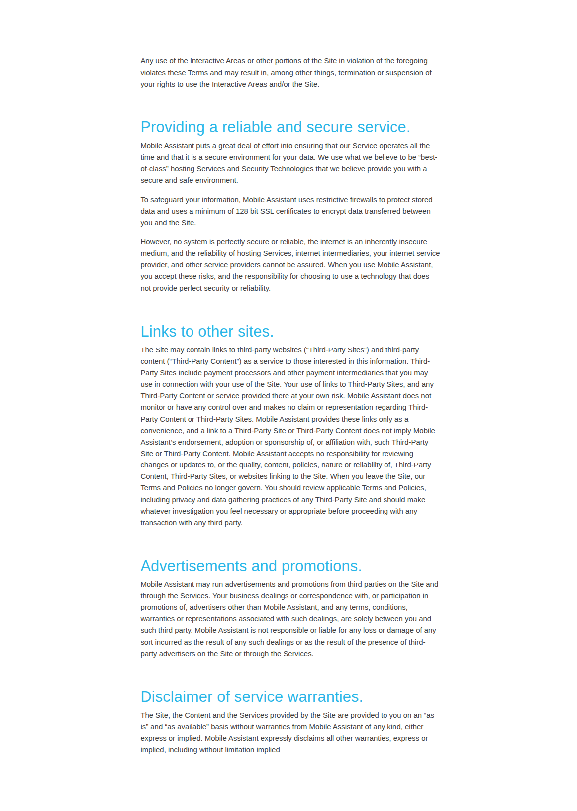Any use of the Interactive Areas or other portions of the Site in violation of the foregoing violates these Terms and may result in, among other things, termination or suspension of your rights to use the Interactive Areas and/or the Site.
Providing a reliable and secure service.
Mobile Assistant puts a great deal of effort into ensuring that our Service operates all the time and that it is a secure environment for your data. We use what we believe to be “best-of-class” hosting Services and Security Technologies that we believe provide you with a secure and safe environment.
To safeguard your information, Mobile Assistant uses restrictive firewalls to protect stored data and uses a minimum of 128 bit SSL certificates to encrypt data transferred between you and the Site.
However, no system is perfectly secure or reliable, the internet is an inherently insecure medium, and the reliability of hosting Services, internet intermediaries, your internet service provider, and other service providers cannot be assured. When you use Mobile Assistant, you accept these risks, and the responsibility for choosing to use a technology that does not provide perfect security or reliability.
Links to other sites.
The Site may contain links to third-party websites (“Third-Party Sites”) and third-party content (“Third-Party Content”) as a service to those interested in this information. Third-Party Sites include payment processors and other payment intermediaries that you may use in connection with your use of the Site. Your use of links to Third-Party Sites, and any Third-Party Content or service provided there at your own risk. Mobile Assistant does not monitor or have any control over and makes no claim or representation regarding Third-Party Content or Third-Party Sites. Mobile Assistant provides these links only as a convenience, and a link to a Third-Party Site or Third-Party Content does not imply Mobile Assistant’s endorsement, adoption or sponsorship of, or affiliation with, such Third-Party Site or Third-Party Content. Mobile Assistant accepts no responsibility for reviewing changes or updates to, or the quality, content, policies, nature or reliability of, Third-Party Content, Third-Party Sites, or websites linking to the Site. When you leave the Site, our Terms and Policies no longer govern. You should review applicable Terms and Policies, including privacy and data gathering practices of any Third-Party Site and should make whatever investigation you feel necessary or appropriate before proceeding with any transaction with any third party.
Advertisements and promotions.
Mobile Assistant may run advertisements and promotions from third parties on the Site and through the Services. Your business dealings or correspondence with, or participation in promotions of, advertisers other than Mobile Assistant, and any terms, conditions, warranties or representations associated with such dealings, are solely between you and such third party. Mobile Assistant is not responsible or liable for any loss or damage of any sort incurred as the result of any such dealings or as the result of the presence of third-party advertisers on the Site or through the Services.
Disclaimer of service warranties.
The Site, the Content and the Services provided by the Site are provided to you on an “as is” and “as available” basis without warranties from Mobile Assistant of any kind, either express or implied. Mobile Assistant expressly disclaims all other warranties, express or implied, including without limitation implied